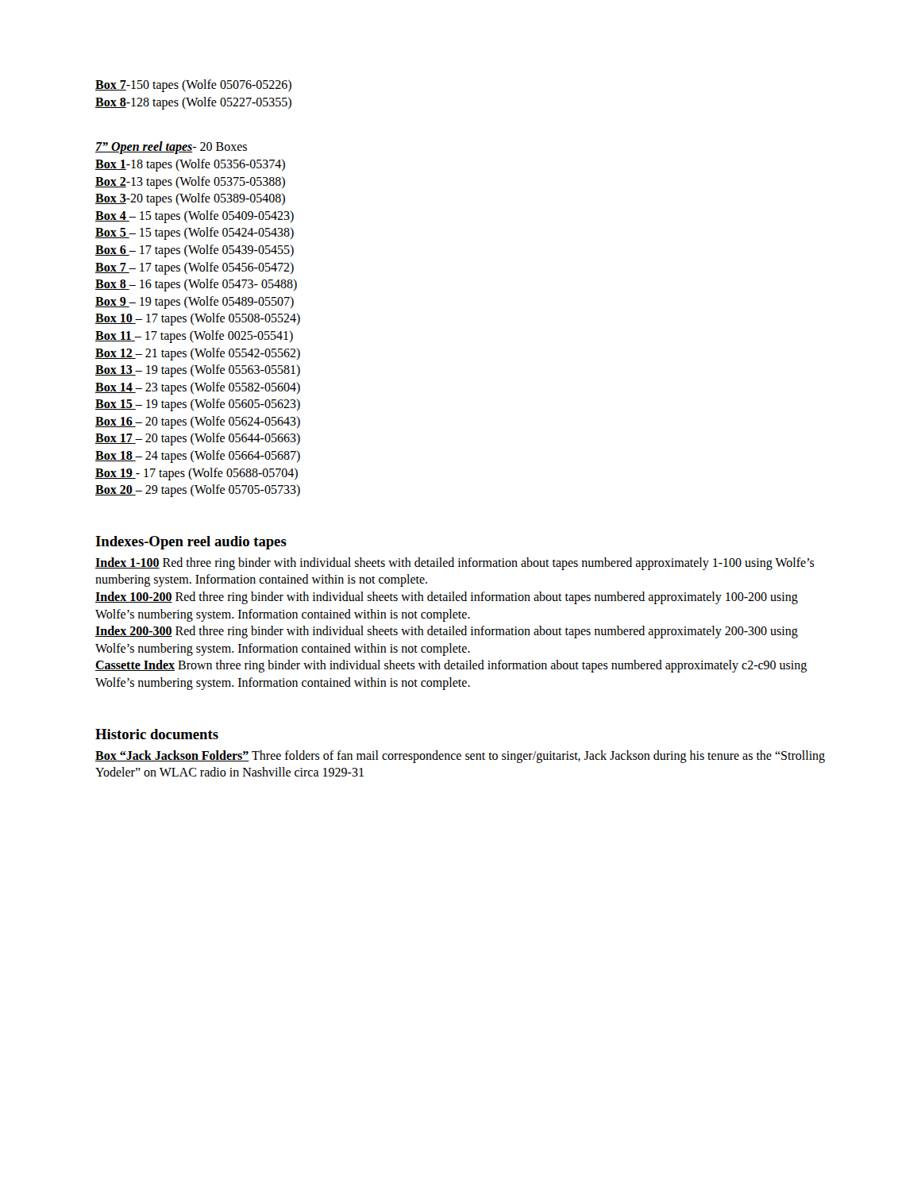Box 7-150 tapes (Wolfe 05076-05226)
Box 8-128 tapes (Wolfe 05227-05355)
7” Open reel tapes- 20 Boxes
Box 1-18 tapes (Wolfe 05356-05374)
Box 2-13 tapes (Wolfe 05375-05388)
Box 3-20 tapes (Wolfe 05389-05408)
Box 4 – 15 tapes (Wolfe 05409-05423)
Box 5 – 15 tapes (Wolfe 05424-05438)
Box 6 – 17 tapes (Wolfe 05439-05455)
Box 7 – 17 tapes (Wolfe 05456-05472)
Box 8 – 16 tapes (Wolfe 05473- 05488)
Box 9 – 19 tapes (Wolfe 05489-05507)
Box 10 – 17 tapes (Wolfe 05508-05524)
Box 11 – 17 tapes (Wolfe 0025-05541)
Box 12 – 21 tapes (Wolfe 05542-05562)
Box 13 – 19 tapes (Wolfe 05563-05581)
Box 14 – 23 tapes (Wolfe 05582-05604)
Box 15 – 19 tapes (Wolfe 05605-05623)
Box 16 – 20 tapes (Wolfe 05624-05643)
Box 17 – 20 tapes (Wolfe 05644-05663)
Box 18 – 24 tapes (Wolfe 05664-05687)
Box 19 - 17 tapes (Wolfe 05688-05704)
Box 20 – 29 tapes (Wolfe 05705-05733)
Indexes-Open reel audio tapes
Index 1-100 Red three ring binder with individual sheets with detailed information about tapes numbered approximately 1-100 using Wolfe’s numbering system. Information contained within is not complete.
Index 100-200 Red three ring binder with individual sheets with detailed information about tapes numbered approximately 100-200 using Wolfe’s numbering system. Information contained within is not complete.
Index 200-300 Red three ring binder with individual sheets with detailed information about tapes numbered approximately 200-300 using Wolfe’s numbering system. Information contained within is not complete.
Cassette Index Brown three ring binder with individual sheets with detailed information about tapes numbered approximately c2-c90 using Wolfe’s numbering system. Information contained within is not complete.
Historic documents
Box “Jack Jackson Folders” Three folders of fan mail correspondence sent to singer/guitarist, Jack Jackson during his tenure as the “Strolling Yodeler” on WLAC radio in Nashville circa 1929-31